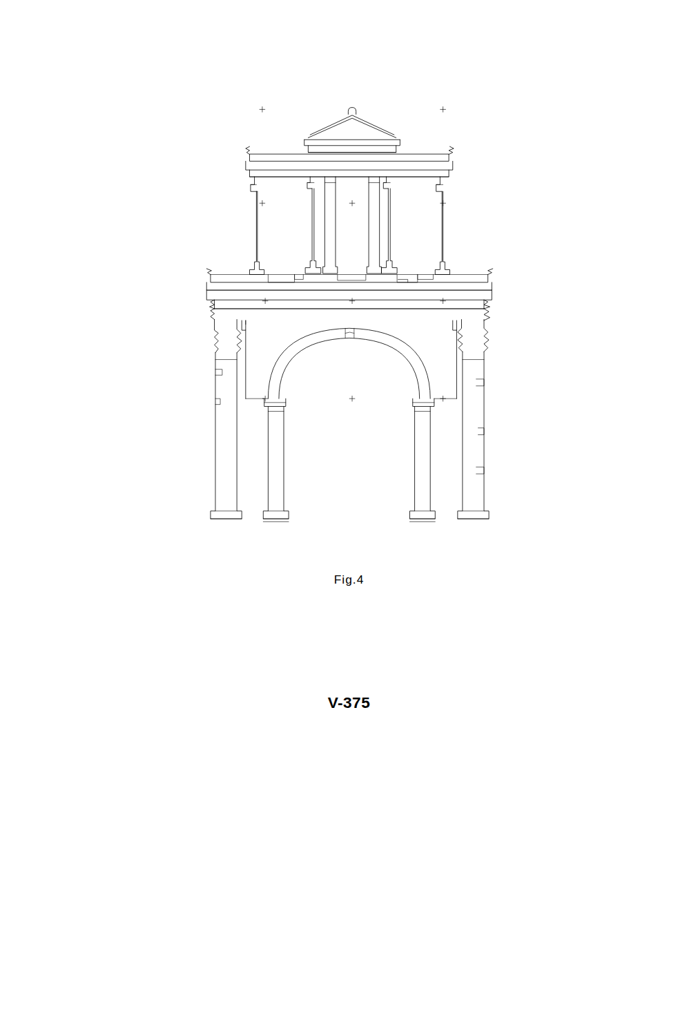Elevation of a two-storey arched gateway Outline drawing of a ruined classical gateway: a large round-headed arch on piers below, surmounted by a colonnaded upper storey with a small pedimented aedicula at the centre of the roofline.
Fig.4
V-375